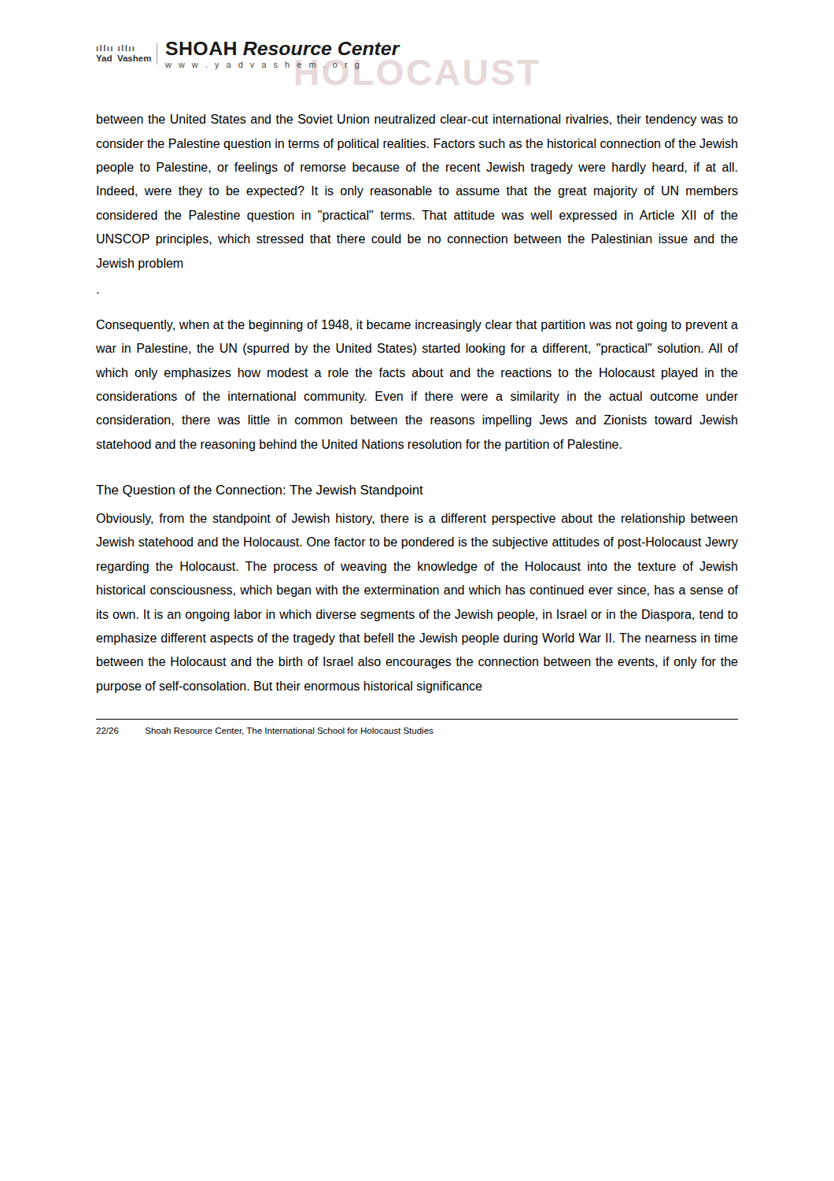HOLOCAUST
ıllıı ıllıı
Yad Vashem
SHOAH Resource Center
w w w . y a d v a s h e m . o r g
between the United States and the Soviet Union neutralized clear-cut international rivalries, their tendency was to consider the Palestine question in terms of political realities. Factors such as the historical connection of the Jewish people to Palestine, or feelings of remorse because of the recent Jewish tragedy were hardly heard, if at all. Indeed, were they to be expected? It is only reasonable to assume that the great majority of UN members considered the Palestine question in "practical" terms. That attitude was well expressed in Article XII of the UNSCOP principles, which stressed that there could be no connection between the Palestinian issue and the Jewish problem
.
Consequently, when at the beginning of 1948, it became increasingly clear that partition was not going to prevent a war in Palestine, the UN (spurred by the United States) started looking for a different, "practical" solution. All of which only emphasizes how modest a role the facts about and the reactions to the Holocaust played in the considerations of the international community. Even if there were a similarity in the actual outcome under consideration, there was little in common between the reasons impelling Jews and Zionists toward Jewish statehood and the reasoning behind the United Nations resolution for the partition of Palestine.
The Question of the Connection: The Jewish Standpoint
Obviously, from the standpoint of Jewish history, there is a different perspective about the relationship between Jewish statehood and the Holocaust. One factor to be pondered is the subjective attitudes of post-Holocaust Jewry regarding the Holocaust. The process of weaving the knowledge of the Holocaust into the texture of Jewish historical consciousness, which began with the extermination and which has continued ever since, has a sense of its own. It is an ongoing labor in which diverse segments of the Jewish people, in Israel or in the Diaspora, tend to emphasize different aspects of the tragedy that befell the Jewish people during World War II. The nearness in time between the Holocaust and the birth of Israel also encourages the connection between the events, if only for the purpose of self-consolation. But their enormous historical significance
22/26
Shoah Resource Center, The International School for Holocaust Studies